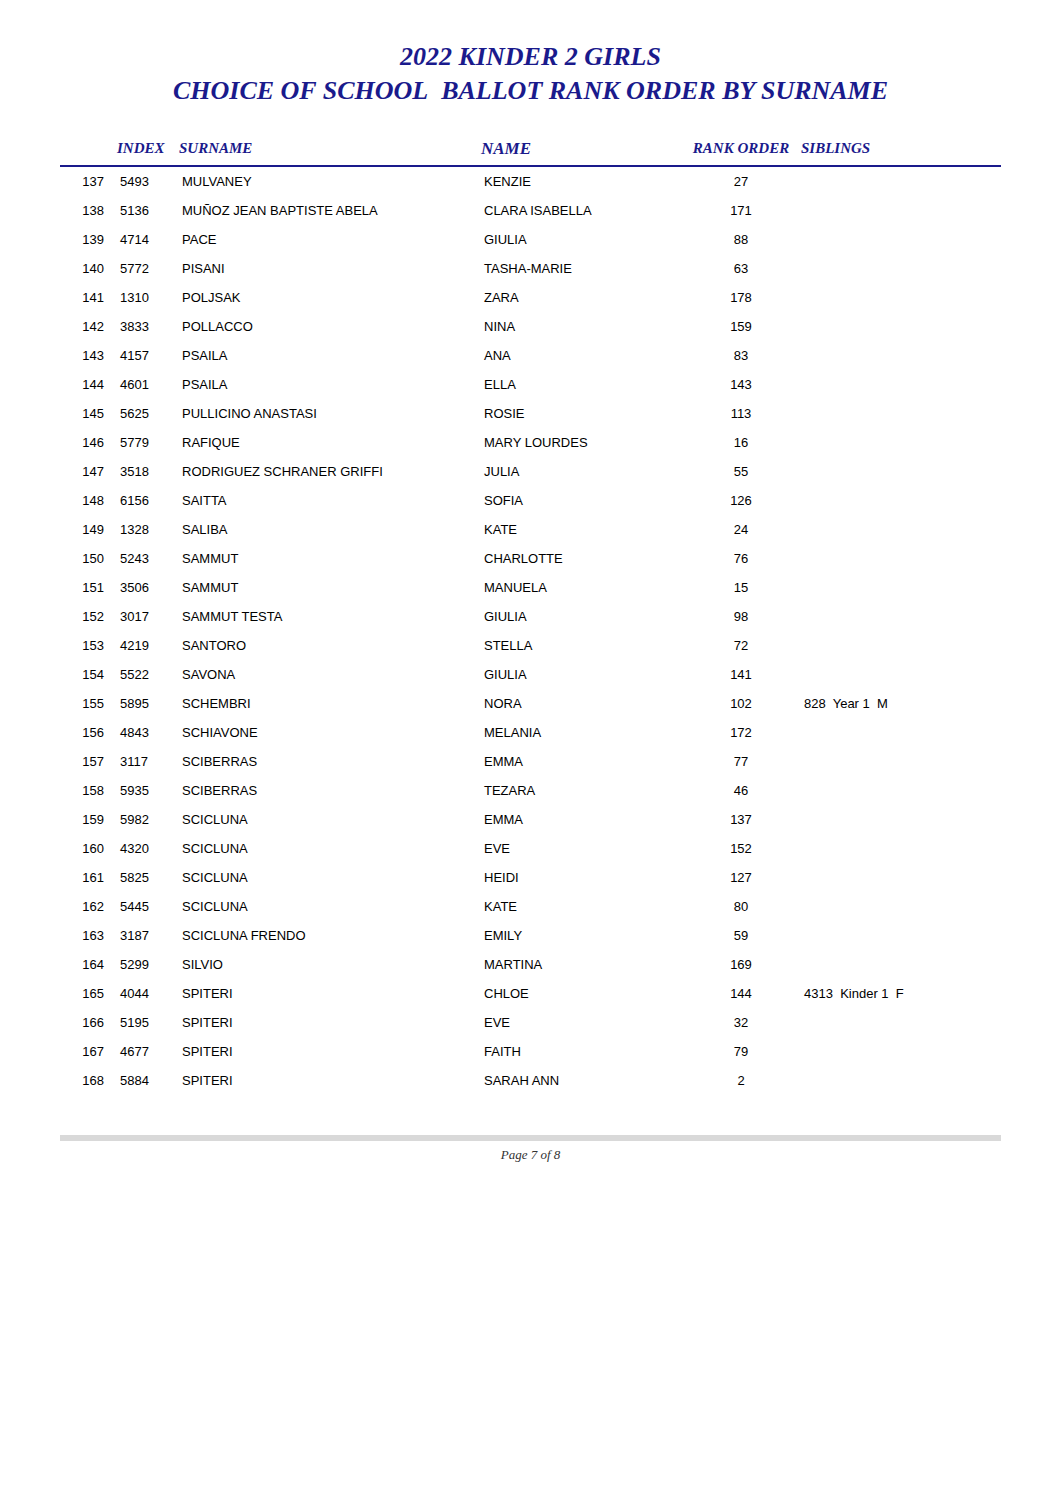2022 KINDER 2 GIRLS
CHOICE OF SCHOOL BALLOT RANK ORDER BY SURNAME
| | INDEX | SURNAME | NAME | RANK ORDER | SIBLINGS |
| --- | --- | --- | --- | --- | --- |
| 137 | 5493 | MULVANEY | KENZIE | 27 | |
| 138 | 5136 | MUÑOZ JEAN BAPTISTE ABELA | CLARA ISABELLA | 171 | |
| 139 | 4714 | PACE | GIULIA | 88 | |
| 140 | 5772 | PISANI | TASHA-MARIE | 63 | |
| 141 | 1310 | POLJSAK | ZARA | 178 | |
| 142 | 3833 | POLLACCO | NINA | 159 | |
| 143 | 4157 | PSAILA | ANA | 83 | |
| 144 | 4601 | PSAILA | ELLA | 143 | |
| 145 | 5625 | PULLICINO ANASTASI | ROSIE | 113 | |
| 146 | 5779 | RAFIQUE | MARY LOURDES | 16 | |
| 147 | 3518 | RODRIGUEZ SCHRANER GRIFFI | JULIA | 55 | |
| 148 | 6156 | SAITTA | SOFIA | 126 | |
| 149 | 1328 | SALIBA | KATE | 24 | |
| 150 | 5243 | SAMMUT | CHARLOTTE | 76 | |
| 151 | 3506 | SAMMUT | MANUELA | 15 | |
| 152 | 3017 | SAMMUT TESTA | GIULIA | 98 | |
| 153 | 4219 | SANTORO | STELLA | 72 | |
| 154 | 5522 | SAVONA | GIULIA | 141 | |
| 155 | 5895 | SCHEMBRI | NORA | 102 | 828 Year 1 M |
| 156 | 4843 | SCHIAVONE | MELANIA | 172 | |
| 157 | 3117 | SCIBERRAS | EMMA | 77 | |
| 158 | 5935 | SCIBERRAS | TEZARA | 46 | |
| 159 | 5982 | SCICLUNA | EMMA | 137 | |
| 160 | 4320 | SCICLUNA | EVE | 152 | |
| 161 | 5825 | SCICLUNA | HEIDI | 127 | |
| 162 | 5445 | SCICLUNA | KATE | 80 | |
| 163 | 3187 | SCICLUNA FRENDO | EMILY | 59 | |
| 164 | 5299 | SILVIO | MARTINA | 169 | |
| 165 | 4044 | SPITERI | CHLOE | 144 | 4313 Kinder 1 F |
| 166 | 5195 | SPITERI | EVE | 32 | |
| 167 | 4677 | SPITERI | FAITH | 79 | |
| 168 | 5884 | SPITERI | SARAH ANN | 2 | |
Page 7 of 8